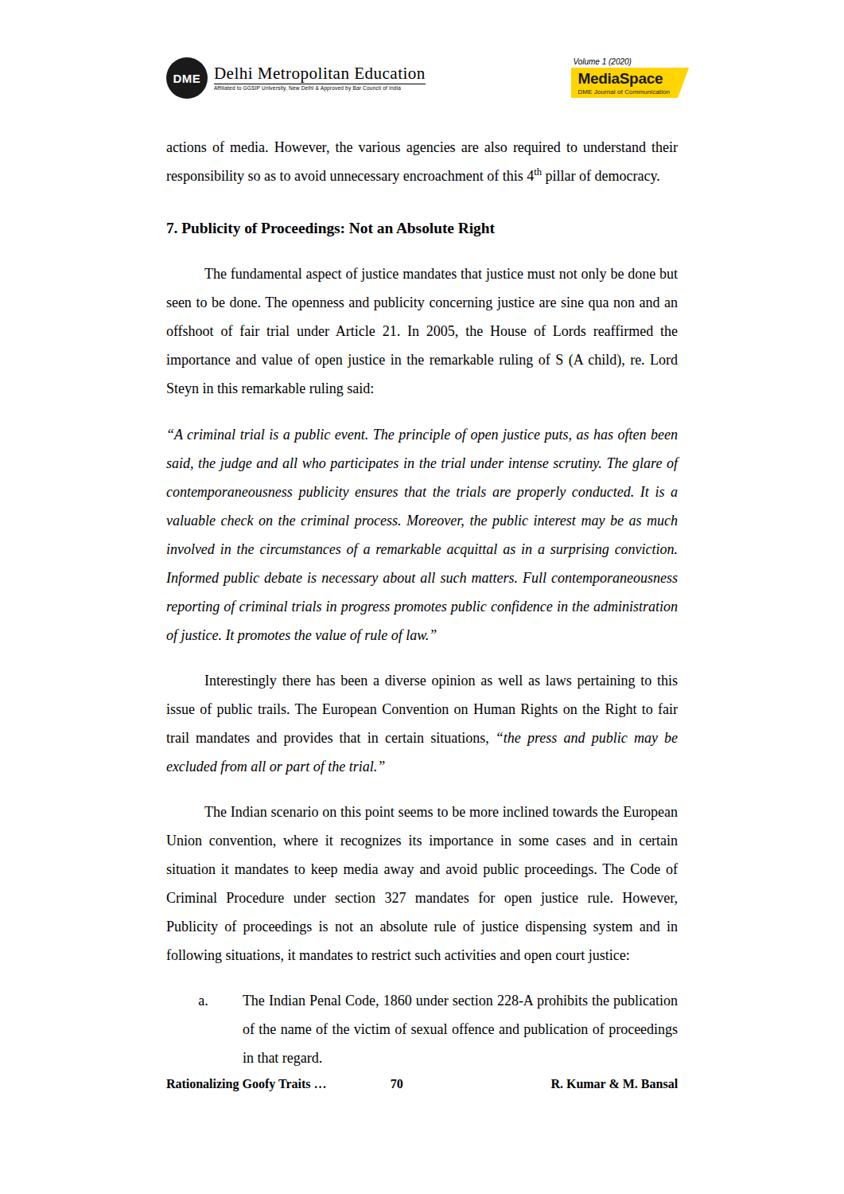DME
Delhi Metropolitan Education
Affiliated to GGSIP University, New Delhi & Approved by Bar Council of India
Volume 1 (2020)
MediaSpace
DME Journal of Communication
actions of media. However, the various agencies are also required to understand their responsibility so as to avoid unnecessary encroachment of this 4th pillar of democracy.
7. Publicity of Proceedings: Not an Absolute Right
The fundamental aspect of justice mandates that justice must not only be done but seen to be done. The openness and publicity concerning justice are sine qua non and an offshoot of fair trial under Article 21. In 2005, the House of Lords reaffirmed the importance and value of open justice in the remarkable ruling of S (A child), re. Lord Steyn in this remarkable ruling said:
“A criminal trial is a public event. The principle of open justice puts, as has often been said, the judge and all who participates in the trial under intense scrutiny. The glare of contemporaneousness publicity ensures that the trials are properly conducted. It is a valuable check on the criminal process. Moreover, the public interest may be as much involved in the circumstances of a remarkable acquittal as in a surprising conviction. Informed public debate is necessary about all such matters. Full contemporaneousness reporting of criminal trials in progress promotes public confidence in the administration of justice. It promotes the value of rule of law.”
Interestingly there has been a diverse opinion as well as laws pertaining to this issue of public trails. The European Convention on Human Rights on the Right to fair trail mandates and provides that in certain situations, “the press and public may be excluded from all or part of the trial.”
The Indian scenario on this point seems to be more inclined towards the European Union convention, where it recognizes its importance in some cases and in certain situation it mandates to keep media away and avoid public proceedings. The Code of Criminal Procedure under section 327 mandates for open justice rule. However, Publicity of proceedings is not an absolute rule of justice dispensing system and in following situations, it mandates to restrict such activities and open court justice:
a.
The Indian Penal Code, 1860 under section 228-A prohibits the publication of the name of the victim of sexual offence and publication of proceedings in that regard.
Rationalizing Goofy Traits …
70
R. Kumar & M. Bansal